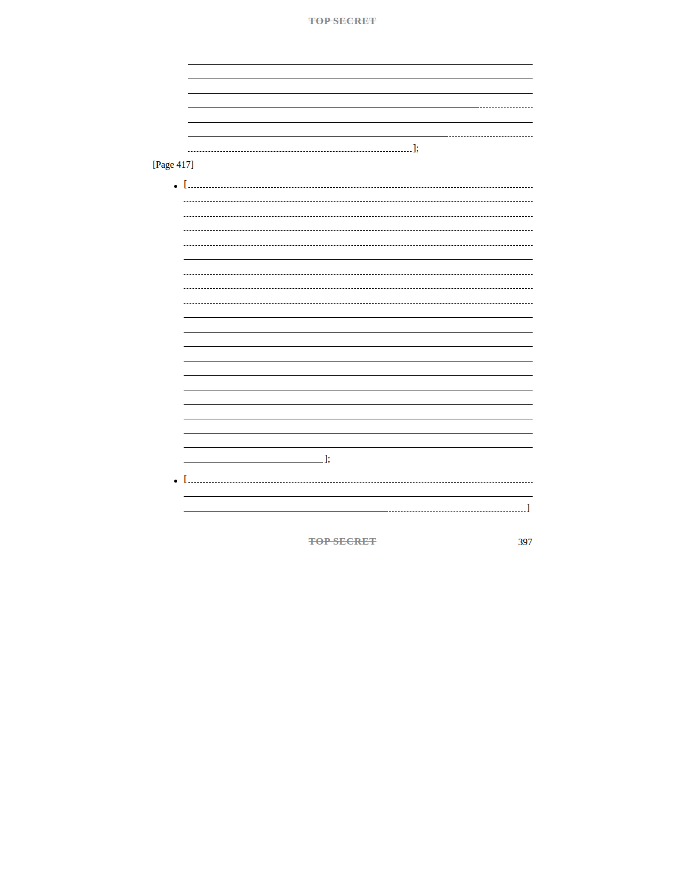TOP SECRET
];
[Page 417]
[
];
[
]
TOP SECRET
397